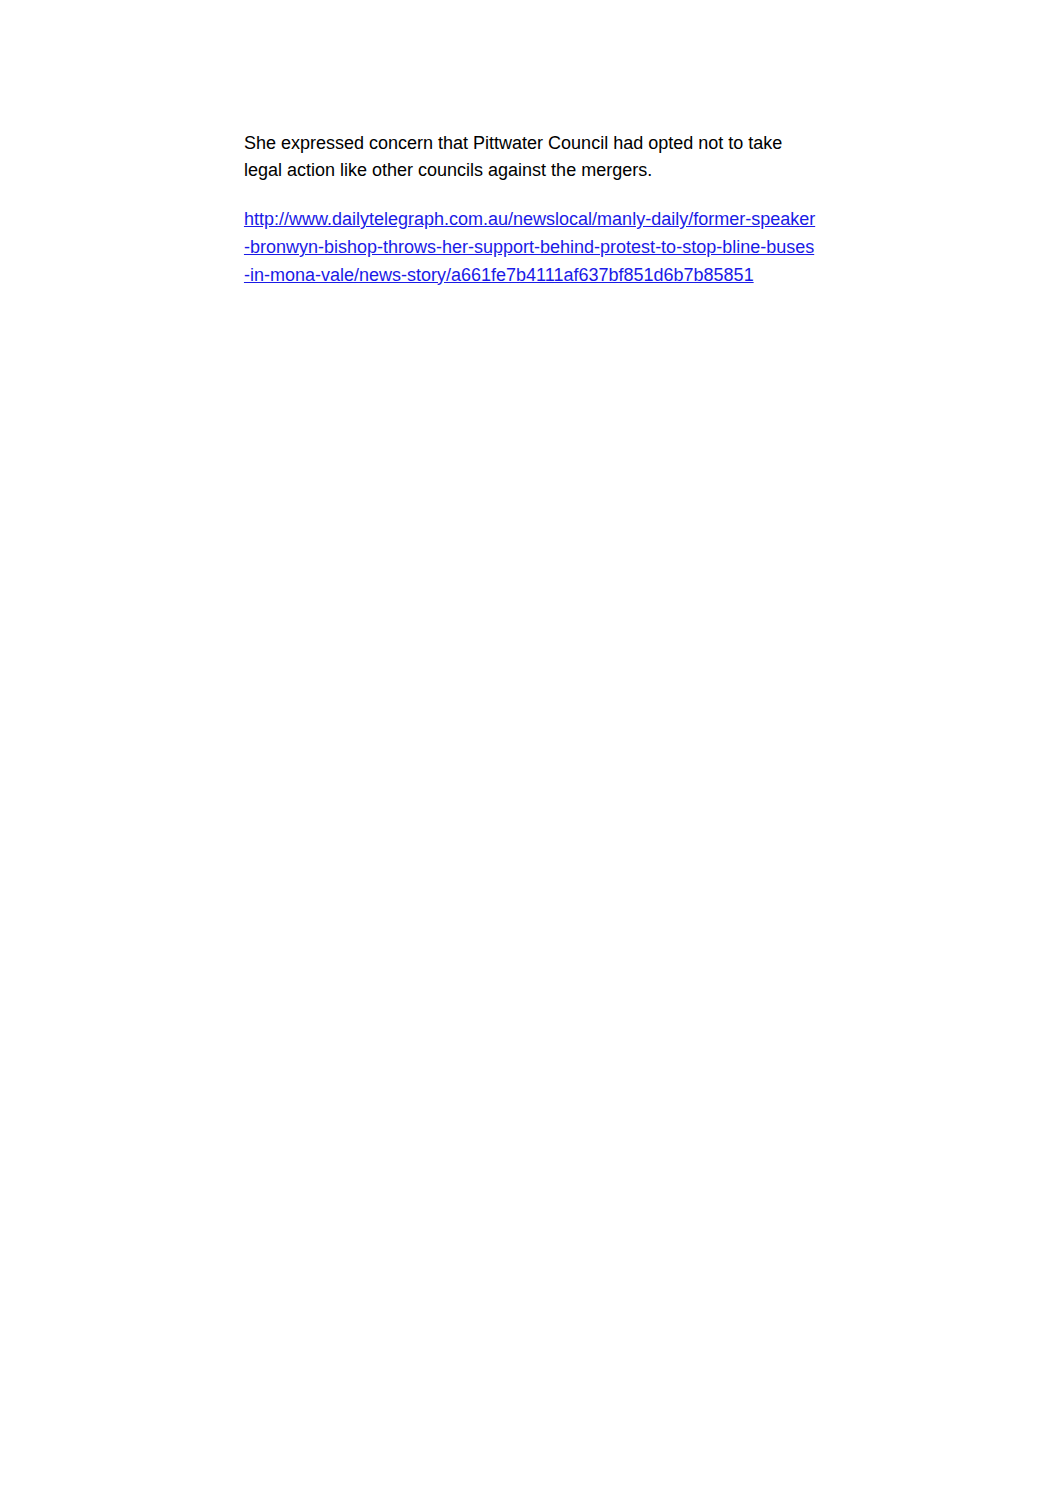She expressed concern that Pittwater Council had opted not to take legal action like other councils against the mergers.
http://www.dailytelegraph.com.au/newslocal/manly-daily/former-speaker-bronwyn-bishop-throws-her-support-behind-protest-to-stop-bline-buses-in-mona-vale/news-story/a661fe7b4111af637bf851d6b7b85851